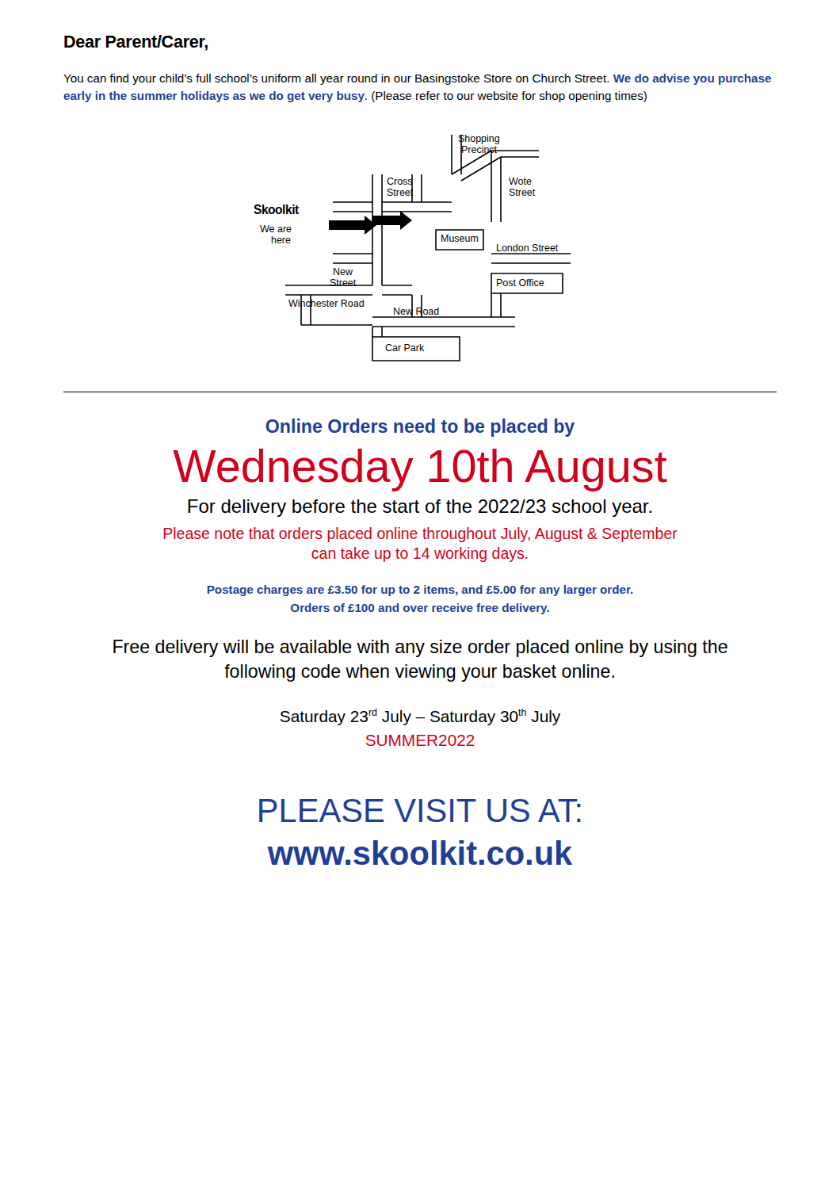Dear Parent/Carer,
You can find your child’s full school’s uniform all year round in our Basingstoke Store on Church Street. We do advise you purchase early in the summer holidays as we do get very busy. (Please refer to our website for shop opening times)
Skoolkit We are here Cross Street Shopping Precinct Wote Street Museum New Street Winchester Road London Street Post Office New Road Car Park
Online Orders need to be placed by
Wednesday 10th August
For delivery before the start of the 2022/23 school year.
Please note that orders placed online throughout July, August & September
can take up to 14 working days.
Postage charges are £3.50 for up to 2 items, and £5.00 for any larger order.
Orders of £100 and over receive free delivery.
Free delivery will be available with any size order placed online by using the
following code when viewing your basket online.
Saturday 23rd July – Saturday 30th July
SUMMER2022
PLEASE VISIT US AT: www.skoolkit.co.uk